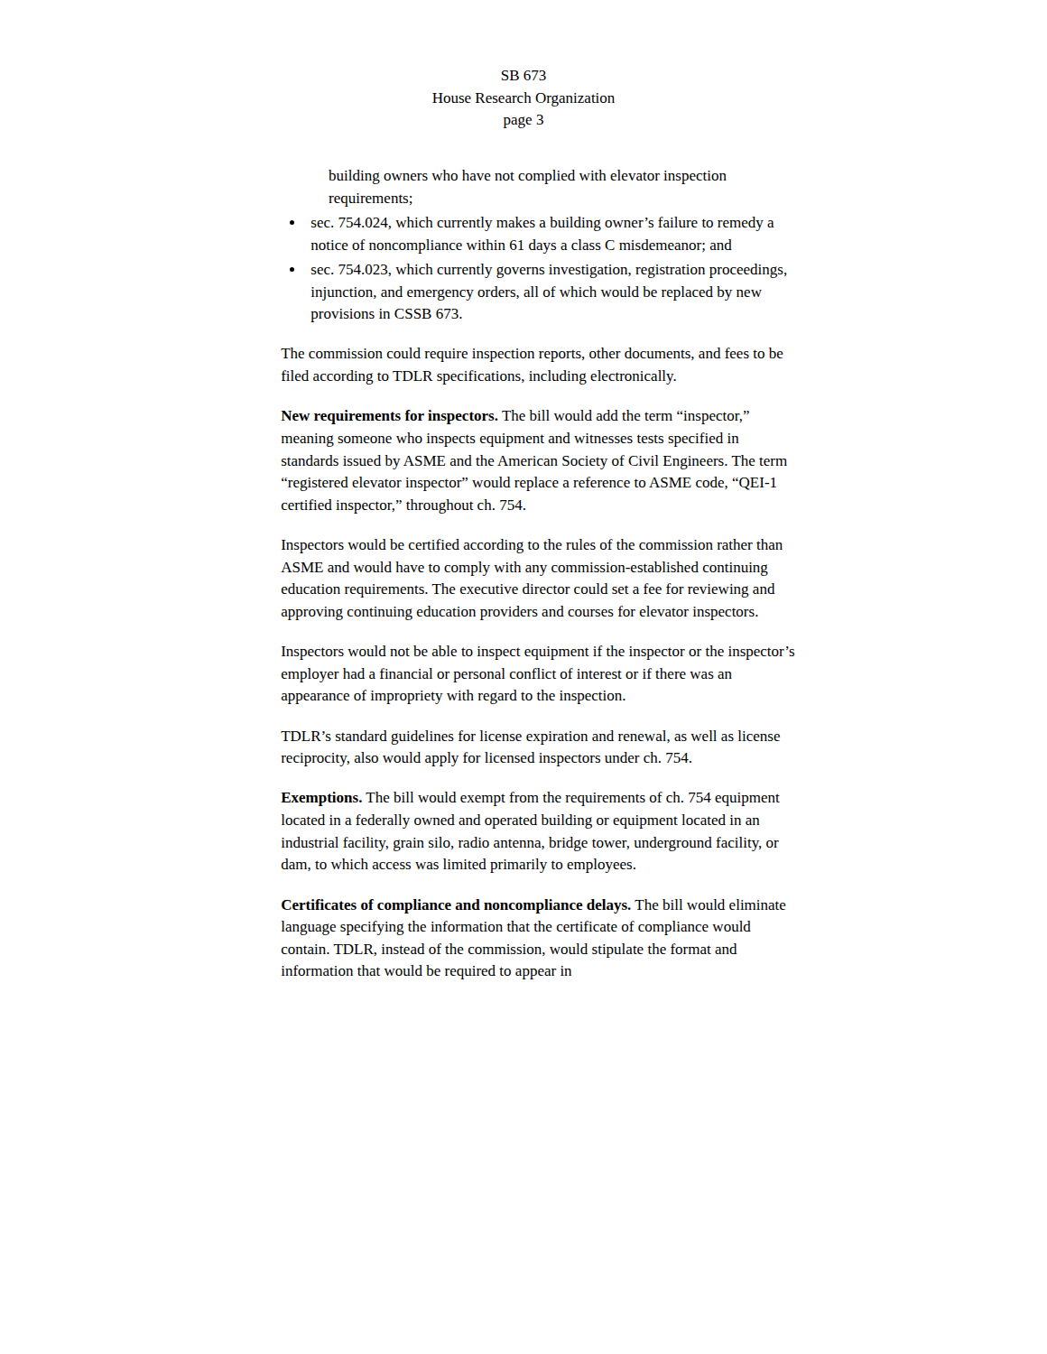SB 673 House Research Organization page 3
building owners who have not complied with elevator inspection requirements;
sec. 754.024, which currently makes a building owner’s failure to remedy a notice of noncompliance within 61 days a class C misdemeanor; and
sec. 754.023, which currently governs investigation, registration proceedings, injunction, and emergency orders, all of which would be replaced by new provisions in CSSB 673.
The commission could require inspection reports, other documents, and fees to be filed according to TDLR specifications, including electronically.
New requirements for inspectors. The bill would add the term “inspector,” meaning someone who inspects equipment and witnesses tests specified in standards issued by ASME and the American Society of Civil Engineers. The term “registered elevator inspector” would replace a reference to ASME code, “QEI-1 certified inspector,” throughout ch. 754.
Inspectors would be certified according to the rules of the commission rather than ASME and would have to comply with any commission-established continuing education requirements. The executive director could set a fee for reviewing and approving continuing education providers and courses for elevator inspectors.
Inspectors would not be able to inspect equipment if the inspector or the inspector’s employer had a financial or personal conflict of interest or if there was an appearance of impropriety with regard to the inspection.
TDLR’s standard guidelines for license expiration and renewal, as well as license reciprocity, also would apply for licensed inspectors under ch. 754.
Exemptions. The bill would exempt from the requirements of ch. 754 equipment located in a federally owned and operated building or equipment located in an industrial facility, grain silo, radio antenna, bridge tower, underground facility, or dam, to which access was limited primarily to employees.
Certificates of compliance and noncompliance delays. The bill would eliminate language specifying the information that the certificate of compliance would contain. TDLR, instead of the commission, would stipulate the format and information that would be required to appear in